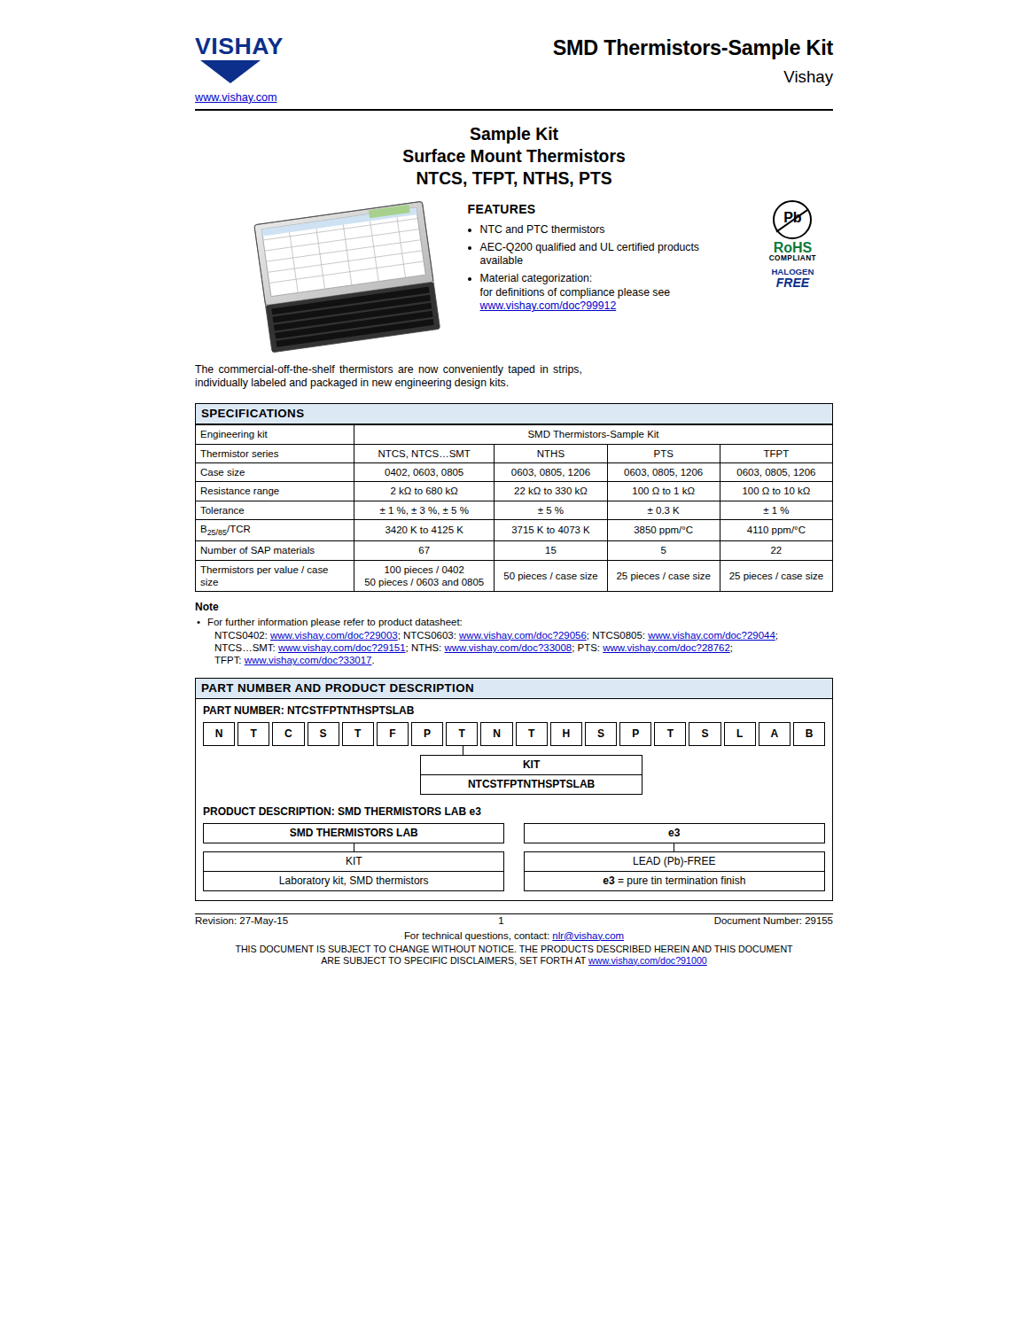VISHAY
SMD Thermistors-Sample Kit
Vishay
www.vishay.com
Sample Kit
Surface Mount Thermistors
NTCS, TFPT, NTHS, PTS
FEATURES
NTC and PTC thermistors
AEC-Q200 qualified and UL certified products available
Material categorization:
for definitions of compliance please see www.vishay.com/doc?99912
Pb
RoHSCOMPLIANT
HALOGENFREE
The commercial-off-the-shelf thermistors are now conveniently taped in strips, individually labeled and packaged in new engineering design kits.
SPECIFICATIONS
| Engineering kit | SMD Thermistors-Sample Kit |
| Thermistor series | NTCS, NTCS…SMT | NTHS | PTS | TFPT |
| Case size | 0402, 0603, 0805 | 0603, 0805, 1206 | 0603, 0805, 1206 | 0603, 0805, 1206 |
| Resistance range | 2 kΩ to 680 kΩ | 22 kΩ to 330 kΩ | 100 Ω to 1 kΩ | 100 Ω to 10 kΩ |
| Tolerance | ± 1 %, ± 3 %, ± 5 % | ± 5 % | ± 0.3 K | ± 1 % |
| B 25/85 /TCR | 3420 K to 4125 K | 3715 K to 4073 K | 3850 ppm/°C | 4110 ppm/°C |
| Number of SAP materials | 67 | 15 | 5 | 22 |
| Thermistors per value / case size | 100 pieces / 0402 50 pieces / 0603 and 0805 | 50 pieces / case size | 25 pieces / case size | 25 pieces / case size |
Note
For further information please refer to product datasheet: NTCS0402: www.vishay.com/doc?29003; NTCS0603: www.vishay.com/doc?29056; NTCS0805: www.vishay.com/doc?29044; NTCS…SMT: www.vishay.com/doc?29151; NTHS: www.vishay.com/doc?33008; PTS: www.vishay.com/doc?28762; TFPT: www.vishay.com/doc?33017.
PART NUMBER AND PRODUCT DESCRIPTION
PART NUMBER: NTCSTFPTNTHSPTSLAB
N
T
C
S
T
F
P
T
N
T
H
S
P
T
S
L
A
B
KIT
NTCSTFPTNTHSPTSLAB
PRODUCT DESCRIPTION: SMD THERMISTORS LAB e3
SMD THERMISTORS LAB
KIT
Laboratory kit, SMD thermistors
e3
LEAD (Pb)-FREE
e3 = pure tin termination finish
Revision: 27-May-15
1
Document Number: 29155
For technical questions, contact: nlr@vishay.com
THIS DOCUMENT IS SUBJECT TO CHANGE WITHOUT NOTICE. THE PRODUCTS DESCRIBED HEREIN AND THIS DOCUMENT
ARE SUBJECT TO SPECIFIC DISCLAIMERS, SET FORTH AT www.vishay.com/doc?91000